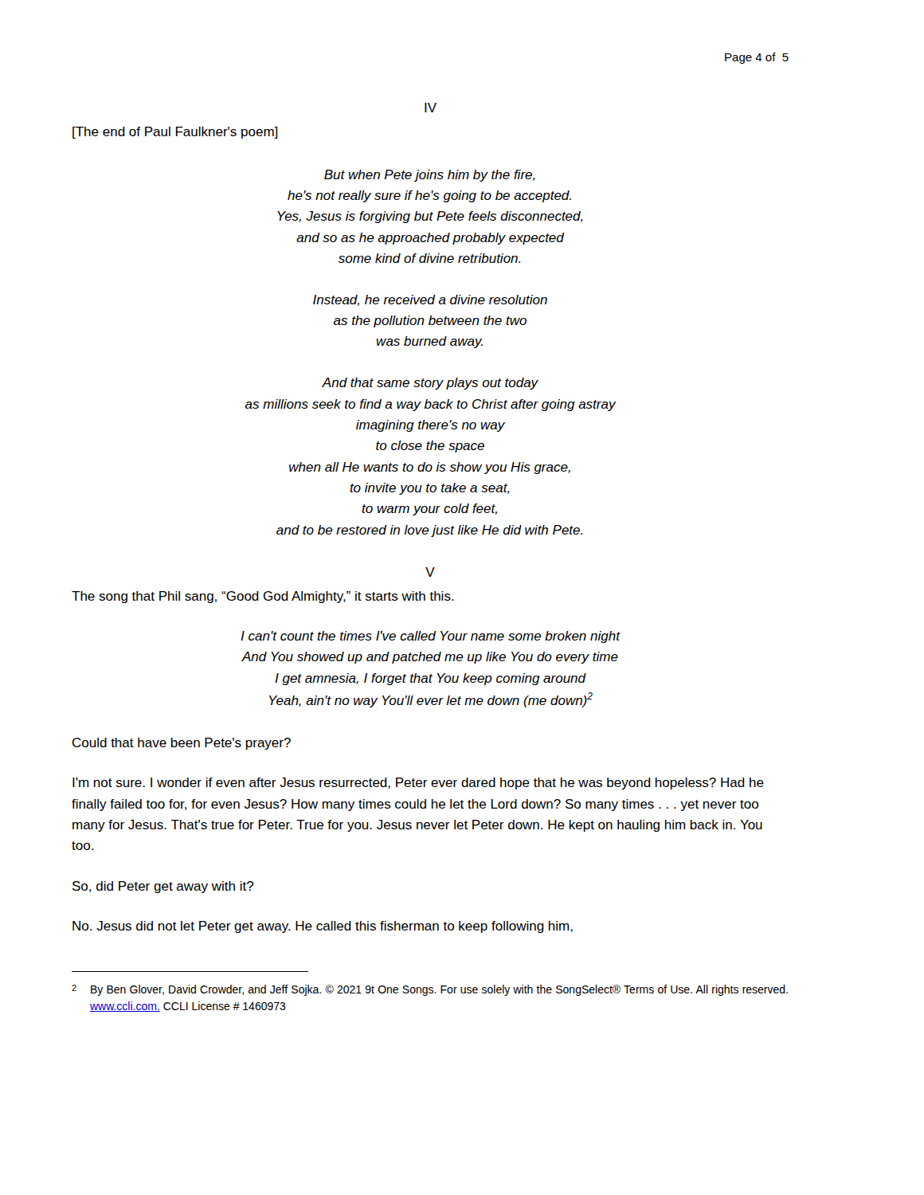Page 4 of 5
IV
[The end of Paul Faulkner's poem]
But when Pete joins him by the fire,
he's not really sure if he's going to be accepted.
Yes, Jesus is forgiving but Pete feels disconnected,
and so as he approached probably expected
some kind of divine retribution.
Instead, he received a divine resolution
as the pollution between the two
was burned away.
And that same story plays out today
as millions seek to find a way back to Christ after going astray
imagining there's no way
to close the space
when all He wants to do is show you His grace,
to invite you to take a seat,
to warm your cold feet,
and to be restored in love just like He did with Pete.
V
The song that Phil sang, “Good God Almighty,” it starts with this.
I can't count the times I've called Your name some broken night
And You showed up and patched me up like You do every time
I get amnesia, I forget that You keep coming around
Yeah, ain't no way You'll ever let me down (me down)2
Could that have been Pete's prayer?
I'm not sure. I wonder if even after Jesus resurrected, Peter ever dared hope that he was beyond hopeless? Had he finally failed too for, for even Jesus? How many times could he let the Lord down? So many times . . . yet never too many for Jesus. That's true for Peter. True for you. Jesus never let Peter down. He kept on hauling him back in. You too.
So, did Peter get away with it?
No. Jesus did not let Peter get away. He called this fisherman to keep following him,
2 By Ben Glover, David Crowder, and Jeff Sojka. © 2021 9t One Songs. For use solely with the SongSelect® Terms of Use. All rights reserved. www.ccli.com. CCLI License # 1460973